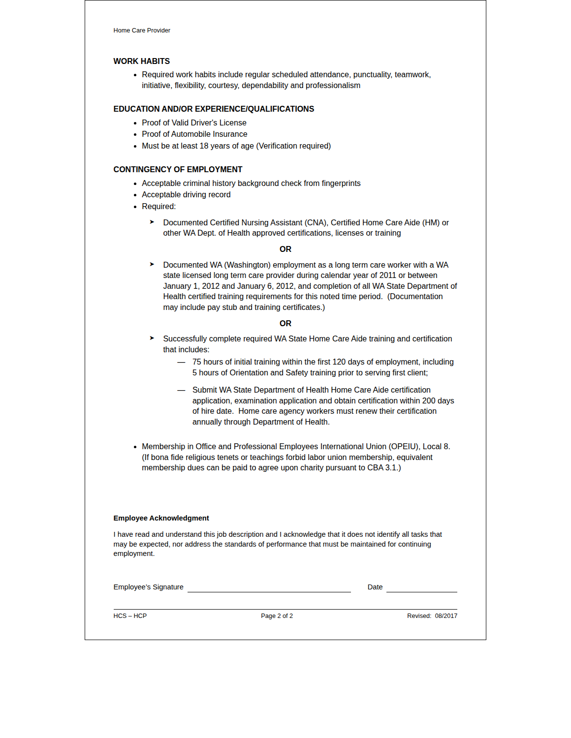Home Care Provider
Work Habits
Required work habits include regular scheduled attendance, punctuality, teamwork, initiative, flexibility, courtesy, dependability and professionalism
Education and/or Experience/Qualifications
Proof of Valid Driver's License
Proof of Automobile Insurance
Must be at least 18 years of age (Verification required)
Contingency of Employment
Acceptable criminal history background check from fingerprints
Acceptable driving record
Required:
Documented Certified Nursing Assistant (CNA), Certified Home Care Aide (HM) or other WA Dept. of Health approved certifications, licenses or training
OR
Documented WA (Washington) employment as a long term care worker with a WA state licensed long term care provider during calendar year of 2011 or between January 1, 2012 and January 6, 2012, and completion of all WA State Department of Health certified training requirements for this noted time period. (Documentation may include pay stub and training certificates.)
OR
Successfully complete required WA State Home Care Aide training and certification that includes:
75 hours of initial training within the first 120 days of employment, including 5 hours of Orientation and Safety training prior to serving first client;
Submit WA State Department of Health Home Care Aide certification application, examination application and obtain certification within 200 days of hire date. Home care agency workers must renew their certification annually through Department of Health.
Membership in Office and Professional Employees International Union (OPEIU), Local 8. (If bona fide religious tenets or teachings forbid labor union membership, equivalent membership dues can be paid to agree upon charity pursuant to CBA 3.1.)
Employee Acknowledgment
I have read and understand this job description and I acknowledge that it does not identify all tasks that may be expected, nor address the standards of performance that must be maintained for continuing employment.
Employee’s Signature Date
HCS – HCP Page 2 of 2 Revised: 08/2017